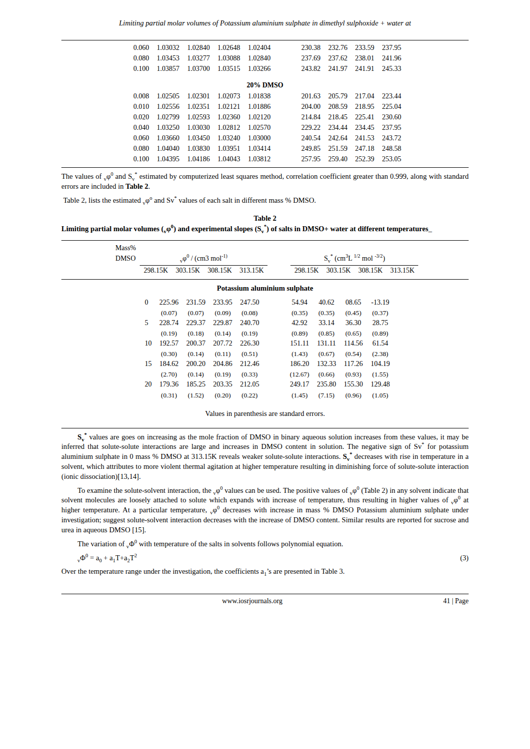Limiting partial molar volumes of Potassium aluminium sulphate in dimethyl sulphoxide + water at
| 0.060 | 1.03032 | 1.02840 | 1.02648 | 1.02404 | | 230.38 | 232.76 | 233.59 | 237.95 |
| 0.080 | 1.03453 | 1.03277 | 1.03088 | 1.02840 | | 237.69 | 237.62 | 238.01 | 241.96 |
| 0.100 | 1.03857 | 1.03700 | 1.03515 | 1.03266 | | 243.82 | 241.97 | 241.91 | 245.33 |
| 20% DMSO |
| 0.008 | 1.02505 | 1.02301 | 1.02073 | 1.01838 | | 201.63 | 205.79 | 217.04 | 223.44 |
| 0.010 | 1.02556 | 1.02351 | 1.02121 | 1.01886 | | 204.00 | 208.59 | 218.95 | 225.04 |
| 0.020 | 1.02799 | 1.02593 | 1.02360 | 1.02120 | | 214.84 | 218.45 | 225.41 | 230.60 |
| 0.040 | 1.03250 | 1.03030 | 1.02812 | 1.02570 | | 229.22 | 234.44 | 234.45 | 237.95 |
| 0.060 | 1.03660 | 1.03450 | 1.03240 | 1.03000 | | 240.54 | 242.64 | 241.53 | 243.72 |
| 0.080 | 1.04040 | 1.03830 | 1.03951 | 1.03414 | | 249.85 | 251.59 | 247.18 | 248.58 |
| 0.100 | 1.04395 | 1.04186 | 1.04043 | 1.03812 | | 257.95 | 259.40 | 252.39 | 253.05 |
The values of vφ0 and Sv* estimated by computerized least squares method, correlation coefficient greater than 0.999, along with standard errors are included in Table 2.
Table 2, lists the estimated vφo and Sv* values of each salt in different mass % DMSO.
Table 2
Limiting partial molar volumes (vφ0) and experimental slopes (Sv*) of salts in DMSO+ water at different temperatures_
| Mass% | | | |
| DMSO | v φ 0 / (cm3 mol -1) | | S v * (cm 3 L 1/2 mol -3/2 ) |
| | 298.15K | 303.15K | 308.15K | 313.15K | | 298.15K | 303.15K | 308.15K | 313.15K |
Potassium aluminium sulphate
| 0 | 225.96 | 231.59 | 233.95 | 247.50 | | 54.94 | 40.62 | 08.65 | -13.19 |
| | (0.07) | (0.07) | (0.09) | (0.08) | | (0.35) | (0.35) | (0.45) | (0.37) |
| 5 | 228.74 | 229.37 | 229.87 | 240.70 | | 42.92 | 33.14 | 36.30 | 28.75 |
| | (0.19) | (0.18) | (0.14) | (0.19) | | (0.89) | (0.85) | (0.65) | (0.89) |
| 10 | 192.57 | 200.37 | 207.72 | 226.30 | | 151.11 | 131.11 | 114.56 | 61.54 |
| | (0.30) | (0.14) | (0.11) | (0.51) | | (1.43) | (0.67) | (0.54) | (2.38) |
| 15 | 184.62 | 200.20 | 204.86 | 212.46 | | 186.20 | 132.33 | 117.26 | 104.19 |
| | (2.70) | (0.14) | (0.19) | (0.33) | | (12.67) | (0.66) | (0.93) | (1.55) |
| 20 | 179.36 | 185.25 | 203.35 | 212.05 | | 249.17 | 235.80 | 155.30 | 129.48 |
| | (0.31) | (1.52) | (0.20) | (0.22) | | (1.45) | (7.15) | (0.96) | (1.05) |
Values in parenthesis are standard errors.
Sv* values are goes on increasing as the mole fraction of DMSO in binary aqueous solution increases from these values, it may be inferred that solute-solute interactions are large and increases in DMSO content in solution. The negative sign of Sv* for potassium aluminium sulphate in 0 mass % DMSO at 313.15K reveals weaker solute-solute interactions. Sv* decreases with rise in temperature in a solvent, which attributes to more violent thermal agitation at higher temperature resulting in diminishing force of solute-solute interaction (ionic dissociation)[13,14].
To examine the solute-solvent interaction, the vφ0 values can be used. The positive values of vφ0 (Table 2) in any solvent indicate that solvent molecules are loosely attached to solute which expands with increase of temperature, thus resulting in higher values of vφ0 at higher temperature. At a particular temperature, vφ0 decreases with increase in mass % DMSO Potassium aluminium sulphate under investigation; suggest solute-solvent interaction decreases with the increase of DMSO content. Similar results are reported for sucrose and urea in aqueous DMSO [15].
The variation of vΦ0 with temperature of the salts in solvents follows polynomial equation.
vΦ0 = a0 + a1T+a2T2 (3)
Over the temperature range under the investigation, the coefficients a1’s are presented in Table 3.
www.iosrjournals.org 41 | Page